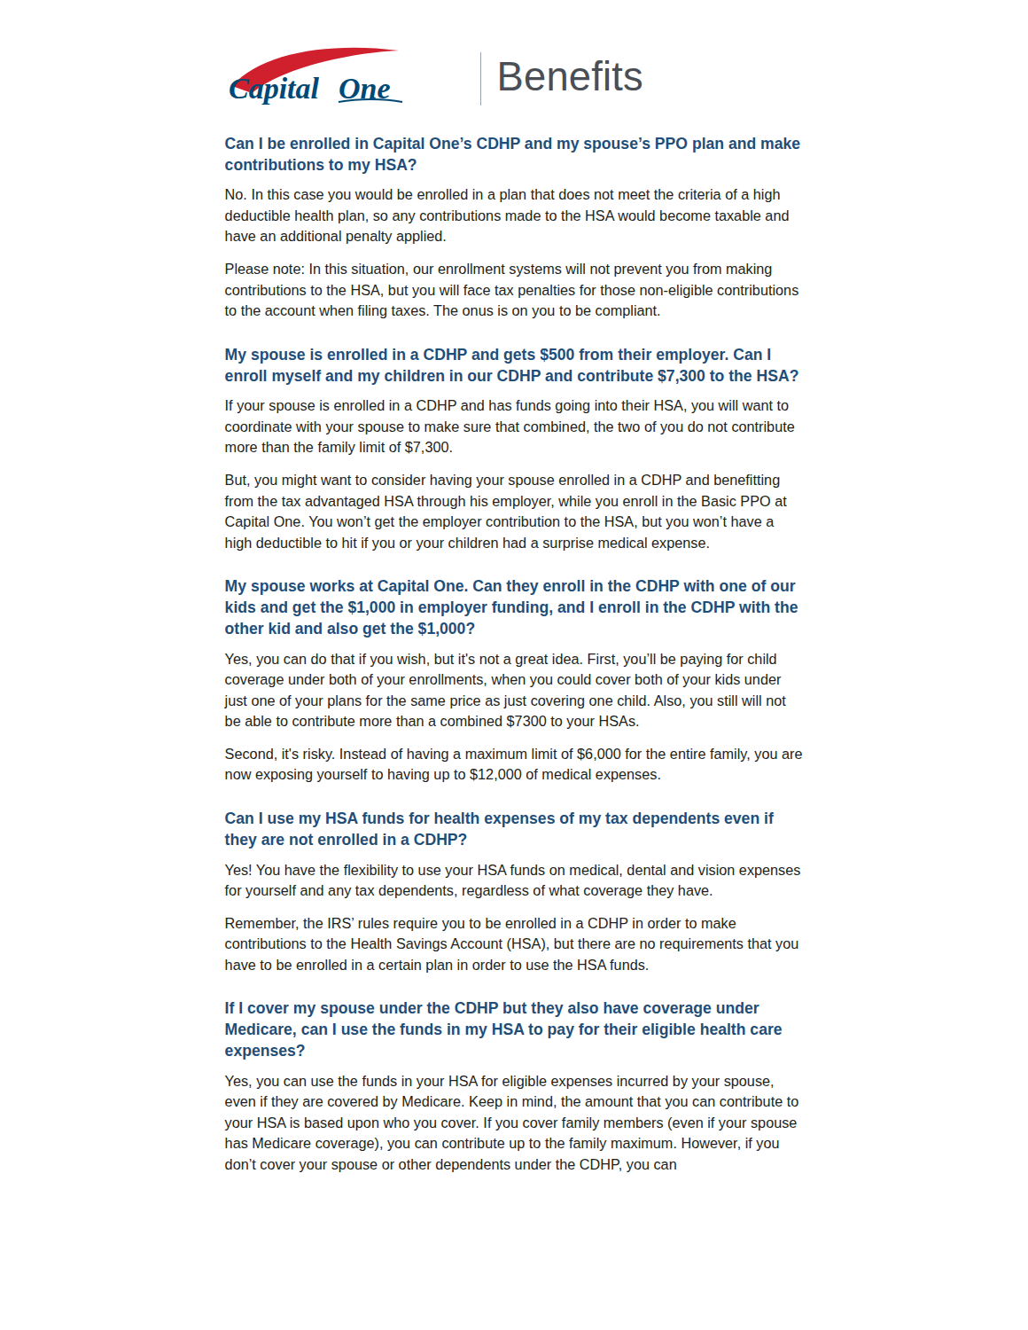Capital One
Benefits
Can I be enrolled in Capital One’s CDHP and my spouse’s PPO plan and make contributions to my HSA?
No. In this case you would be enrolled in a plan that does not meet the criteria of a high deductible health plan, so any contributions made to the HSA would become taxable and have an additional penalty applied.
Please note: In this situation, our enrollment systems will not prevent you from making contributions to the HSA, but you will face tax penalties for those non-eligible contributions to the account when filing taxes. The onus is on you to be compliant.
My spouse is enrolled in a CDHP and gets $500 from their employer. Can I enroll myself and my children in our CDHP and contribute $7,300 to the HSA?
If your spouse is enrolled in a CDHP and has funds going into their HSA, you will want to coordinate with your spouse to make sure that combined, the two of you do not contribute more than the family limit of $7,300.
But, you might want to consider having your spouse enrolled in a CDHP and benefitting from the tax advantaged HSA through his employer, while you enroll in the Basic PPO at Capital One. You won’t get the employer contribution to the HSA, but you won’t have a high deductible to hit if you or your children had a surprise medical expense.
My spouse works at Capital One. Can they enroll in the CDHP with one of our kids and get the $1,000 in employer funding, and I enroll in the CDHP with the other kid and also get the $1,000?
Yes, you can do that if you wish, but it's not a great idea. First, you’ll be paying for child coverage under both of your enrollments, when you could cover both of your kids under just one of your plans for the same price as just covering one child. Also, you still will not be able to contribute more than a combined $7300 to your HSAs.
Second, it's risky. Instead of having a maximum limit of $6,000 for the entire family, you are now exposing yourself to having up to $12,000 of medical expenses.
Can I use my HSA funds for health expenses of my tax dependents even if they are not enrolled in a CDHP?
Yes! You have the flexibility to use your HSA funds on medical, dental and vision expenses for yourself and any tax dependents, regardless of what coverage they have.
Remember, the IRS’ rules require you to be enrolled in a CDHP in order to make contributions to the Health Savings Account (HSA), but there are no requirements that you have to be enrolled in a certain plan in order to use the HSA funds.
If I cover my spouse under the CDHP but they also have coverage under Medicare, can I use the funds in my HSA to pay for their eligible health care expenses?
Yes, you can use the funds in your HSA for eligible expenses incurred by your spouse, even if they are covered by Medicare. Keep in mind, the amount that you can contribute to your HSA is based upon who you cover. If you cover family members (even if your spouse has Medicare coverage), you can contribute up to the family maximum. However, if you don’t cover your spouse or other dependents under the CDHP, you can